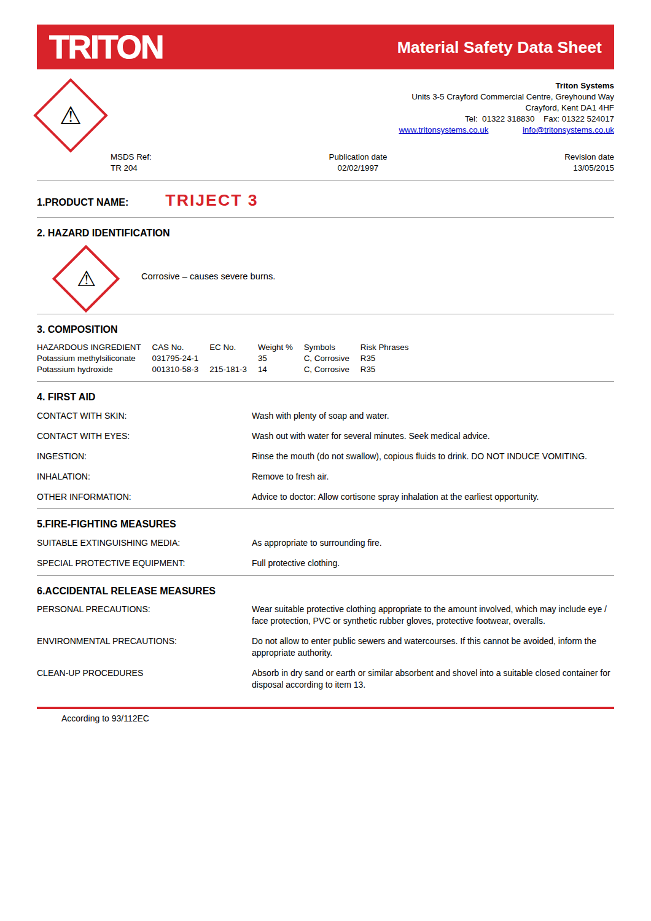TRITON
Material Safety Data Sheet
⚠
Triton Systems
Units 3-5 Crayford Commercial Centre, Greyhound Way
Crayford, Kent DA1 4HF
Tel: 01322 318830 Fax: 01322 524017
www.tritonsystems.co.uk info@tritonsystems.co.uk
MSDS Ref:
TR 204
Publication date
02/02/1997
Revision date
13/05/2015
1.PRODUCT NAME:
TRIJECT 3
2. HAZARD IDENTIFICATION
⚠
Corrosive – causes severe burns.
3. COMPOSITION
| HAZARDOUS INGREDIENT | CAS No. | EC No. | Weight % | Symbols | Risk Phrases |
| --- | --- | --- | --- | --- | --- |
| Potassium methylsiliconate | 031795-24-1 | | 35 | C, Corrosive | R35 |
| Potassium hydroxide | 001310-58-3 | 215-181-3 | 14 | C, Corrosive | R35 |
4. FIRST AID
CONTACT WITH SKIN:
Wash with plenty of soap and water.
CONTACT WITH EYES:
Wash out with water for several minutes. Seek medical advice.
INGESTION:
Rinse the mouth (do not swallow), copious fluids to drink. DO NOT INDUCE VOMITING.
INHALATION:
Remove to fresh air.
OTHER INFORMATION:
Advice to doctor: Allow cortisone spray inhalation at the earliest opportunity.
5.FIRE-FIGHTING MEASURES
SUITABLE EXTINGUISHING MEDIA:
As appropriate to surrounding fire.
SPECIAL PROTECTIVE EQUIPMENT:
Full protective clothing.
6.ACCIDENTAL RELEASE MEASURES
PERSONAL PRECAUTIONS:
Wear suitable protective clothing appropriate to the amount involved, which may include eye / face protection, PVC or synthetic rubber gloves, protective footwear, overalls.
ENVIRONMENTAL PRECAUTIONS:
Do not allow to enter public sewers and watercourses. If this cannot be avoided, inform the appropriate authority.
CLEAN-UP PROCEDURES
Absorb in dry sand or earth or similar absorbent and shovel into a suitable closed container for disposal according to item 13.
According to 93/112EC